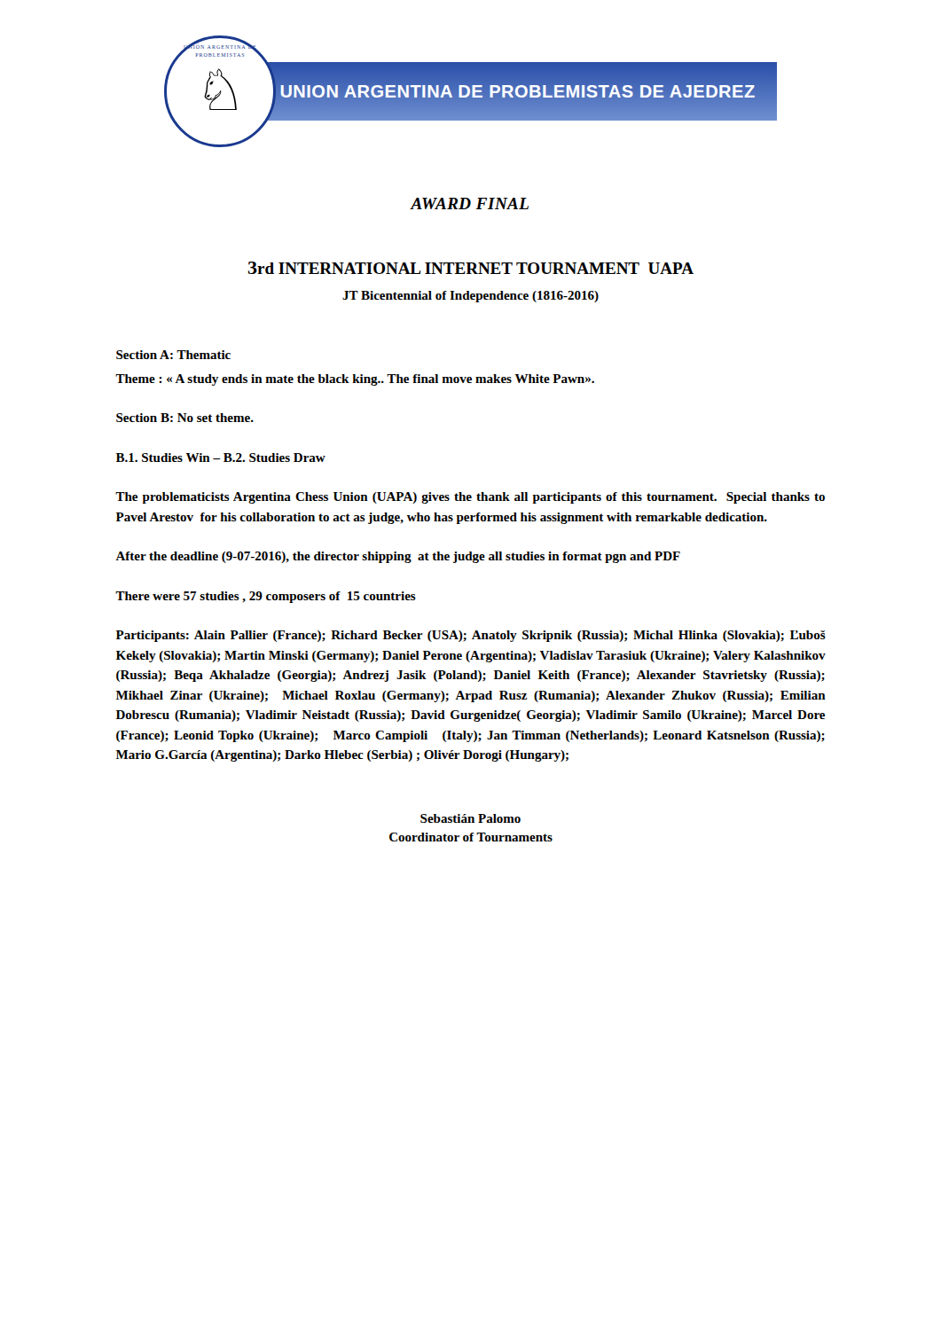Unión Argentina de Problemistas ♘
UNION ARGENTINA DE PROBLEMISTAS DE AJEDREZ
AWARD FINAL
3rd INTERNATIONAL INTERNET TOURNAMENT UAPA
JT Bicentennial of Independence (1816-2016)
Section A: Thematic
Theme : « A study ends in mate the black king.. The final move makes White Pawn».
Section B: No set theme.
B.1. Studies Win – B.2. Studies Draw
The problematicists Argentina Chess Union (UAPA) gives the thank all participants of this tournament. Special thanks to Pavel Arestov for his collaboration to act as judge, who has performed his assignment with remarkable dedication.
After the deadline (9-07-2016), the director shipping at the judge all studies in format pgn and PDF
There were 57 studies , 29 composers of 15 countries
Participants: Alain Pallier (France); Richard Becker (USA); Anatoly Skripnik (Russia); Michal Hlinka (Slovakia); Ľuboš Kekely (Slovakia); Martin Minski (Germany); Daniel Perone (Argentina); Vladislav Tarasiuk (Ukraine); Valery Kalashnikov (Russia); Beqa Akhaladze (Georgia); Andrezj Jasik (Poland); Daniel Keith (France); Alexander Stavrietsky (Russia); Mikhael Zinar (Ukraine); Michael Roxlau (Germany); Arpad Rusz (Rumania); Alexander Zhukov (Russia); Emilian Dobrescu (Rumania); Vladimir Neistadt (Russia); David Gurgenidze( Georgia); Vladimir Samilo (Ukraine); Marcel Dore (France); Leonid Topko (Ukraine); Marco Campioli (Italy); Jan Timman (Netherlands); Leonard Katsnelson (Russia); Mario G.García (Argentina); Darko Hlebec (Serbia) ; Olivér Dorogi (Hungary);
Sebastián Palomo
Coordinator of Tournaments